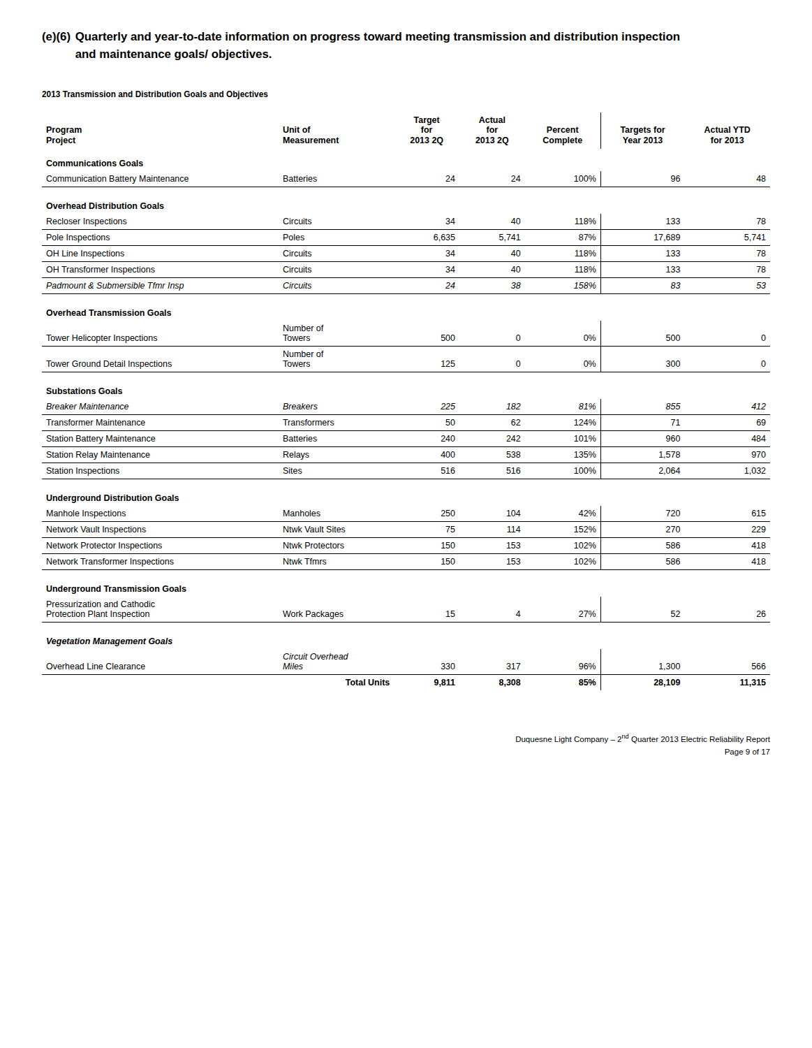(e)(6) Quarterly and year-to-date information on progress toward meeting transmission and distribution inspection and maintenance goals/ objectives.
2013 Transmission and Distribution Goals and Objectives
| Program Project | Unit of Measurement | Target for 2013 2Q | Actual for 2013 2Q | Percent Complete | Targets for Year 2013 | Actual YTD for 2013 |
| --- | --- | --- | --- | --- | --- | --- |
| Communications Goals |
| Communication Battery Maintenance | Batteries | 24 | 24 | 100% | 96 | 48 |
| Overhead Distribution Goals |
| Recloser Inspections | Circuits | 34 | 40 | 118% | 133 | 78 |
| Pole Inspections | Poles | 6,635 | 5,741 | 87% | 17,689 | 5,741 |
| OH Line Inspections | Circuits | 34 | 40 | 118% | 133 | 78 |
| OH Transformer Inspections | Circuits | 34 | 40 | 118% | 133 | 78 |
| Padmount & Submersible Tfmr Insp | Circuits | 24 | 38 | 158% | 83 | 53 |
| Overhead Transmission Goals |
| Tower Helicopter Inspections | Number of Towers | 500 | 0 | 0% | 500 | 0 |
| Tower Ground Detail Inspections | Number of Towers | 125 | 0 | 0% | 300 | 0 |
| Substations Goals |
| Breaker Maintenance | Breakers | 225 | 182 | 81% | 855 | 412 |
| Transformer Maintenance | Transformers | 50 | 62 | 124% | 71 | 69 |
| Station Battery Maintenance | Batteries | 240 | 242 | 101% | 960 | 484 |
| Station Relay Maintenance | Relays | 400 | 538 | 135% | 1,578 | 970 |
| Station Inspections | Sites | 516 | 516 | 100% | 2,064 | 1,032 |
| Underground Distribution Goals |
| Manhole Inspections | Manholes | 250 | 104 | 42% | 720 | 615 |
| Network Vault Inspections | Ntwk Vault Sites | 75 | 114 | 152% | 270 | 229 |
| Network Protector Inspections | Ntwk Protectors | 150 | 153 | 102% | 586 | 418 |
| Network Transformer Inspections | Ntwk Tfmrs | 150 | 153 | 102% | 586 | 418 |
| Underground Transmission Goals |
| Pressurization and Cathodic Protection Plant Inspection | Work Packages | 15 | 4 | 27% | 52 | 26 |
| Vegetation Management Goals |
| Overhead Line Clearance | Circuit Overhead Miles | 330 | 317 | 96% | 1,300 | 566 |
| | Total Units | 9,811 | 8,308 | 85% | 28,109 | 11,315 |
Duquesne Light Company – 2nd Quarter 2013 Electric Reliability Report
Page 9 of 17